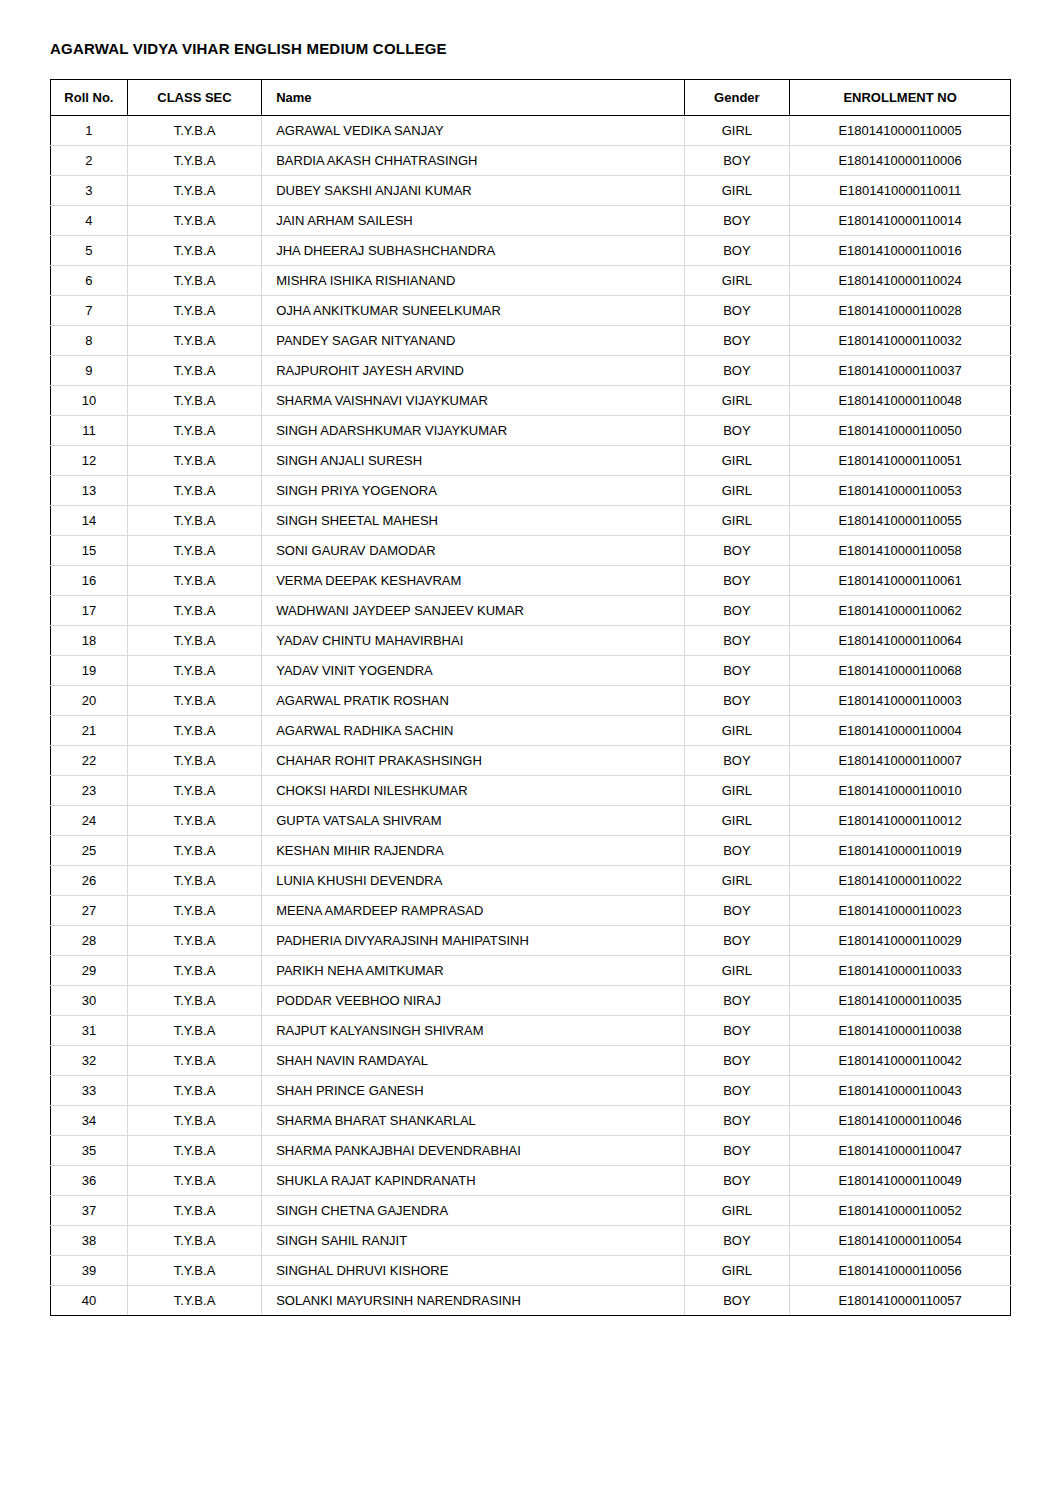AGARWAL VIDYA VIHAR ENGLISH MEDIUM COLLEGE
| Roll No. | CLASS SEC | Name | Gender | ENROLLMENT NO |
| --- | --- | --- | --- | --- |
| 1 | T.Y.B.A | AGRAWAL VEDIKA SANJAY | GIRL | E1801410000110005 |
| 2 | T.Y.B.A | BARDIA AKASH CHHATRASINGH | BOY | E1801410000110006 |
| 3 | T.Y.B.A | DUBEY SAKSHI ANJANI KUMAR | GIRL | E1801410000110011 |
| 4 | T.Y.B.A | JAIN ARHAM SAILESH | BOY | E1801410000110014 |
| 5 | T.Y.B.A | JHA DHEERAJ SUBHASHCHANDRA | BOY | E1801410000110016 |
| 6 | T.Y.B.A | MISHRA ISHIKA RISHIANAND | GIRL | E1801410000110024 |
| 7 | T.Y.B.A | OJHA ANKITKUMAR SUNEELKUMAR | BOY | E1801410000110028 |
| 8 | T.Y.B.A | PANDEY SAGAR NITYANAND | BOY | E1801410000110032 |
| 9 | T.Y.B.A | RAJPUROHIT JAYESH ARVIND | BOY | E1801410000110037 |
| 10 | T.Y.B.A | SHARMA VAISHNAVI VIJAYKUMAR | GIRL | E1801410000110048 |
| 11 | T.Y.B.A | SINGH ADARSHKUMAR VIJAYKUMAR | BOY | E1801410000110050 |
| 12 | T.Y.B.A | SINGH ANJALI SURESH | GIRL | E1801410000110051 |
| 13 | T.Y.B.A | SINGH PRIYA YOGENORA | GIRL | E1801410000110053 |
| 14 | T.Y.B.A | SINGH SHEETAL MAHESH | GIRL | E1801410000110055 |
| 15 | T.Y.B.A | SONI GAURAV DAMODAR | BOY | E1801410000110058 |
| 16 | T.Y.B.A | VERMA DEEPAK KESHAVRAM | BOY | E1801410000110061 |
| 17 | T.Y.B.A | WADHWANI JAYDEEP SANJEEV KUMAR | BOY | E1801410000110062 |
| 18 | T.Y.B.A | YADAV CHINTU MAHAVIRBHAI | BOY | E1801410000110064 |
| 19 | T.Y.B.A | YADAV VINIT YOGENDRA | BOY | E1801410000110068 |
| 20 | T.Y.B.A | AGARWAL PRATIK ROSHAN | BOY | E1801410000110003 |
| 21 | T.Y.B.A | AGARWAL RADHIKA SACHIN | GIRL | E1801410000110004 |
| 22 | T.Y.B.A | CHAHAR ROHIT PRAKASHSINGH | BOY | E1801410000110007 |
| 23 | T.Y.B.A | CHOKSI HARDI NILESHKUMAR | GIRL | E1801410000110010 |
| 24 | T.Y.B.A | GUPTA VATSALA SHIVRAM | GIRL | E1801410000110012 |
| 25 | T.Y.B.A | KESHAN MIHIR RAJENDRA | BOY | E1801410000110019 |
| 26 | T.Y.B.A | LUNIA KHUSHI DEVENDRA | GIRL | E1801410000110022 |
| 27 | T.Y.B.A | MEENA AMARDEEP RAMPRASAD | BOY | E1801410000110023 |
| 28 | T.Y.B.A | PADHERIA DIVYARAJSINH MAHIPATSINH | BOY | E1801410000110029 |
| 29 | T.Y.B.A | PARIKH NEHA AMITKUMAR | GIRL | E1801410000110033 |
| 30 | T.Y.B.A | PODDAR VEEBHOO NIRAJ | BOY | E1801410000110035 |
| 31 | T.Y.B.A | RAJPUT KALYANSINGH SHIVRAM | BOY | E1801410000110038 |
| 32 | T.Y.B.A | SHAH NAVIN RAMDAYAL | BOY | E1801410000110042 |
| 33 | T.Y.B.A | SHAH PRINCE GANESH | BOY | E1801410000110043 |
| 34 | T.Y.B.A | SHARMA BHARAT SHANKARLAL | BOY | E1801410000110046 |
| 35 | T.Y.B.A | SHARMA PANKAJBHAI DEVENDRABHAI | BOY | E1801410000110047 |
| 36 | T.Y.B.A | SHUKLA RAJAT KAPINDRANATH | BOY | E1801410000110049 |
| 37 | T.Y.B.A | SINGH CHETNA GAJENDRA | GIRL | E1801410000110052 |
| 38 | T.Y.B.A | SINGH SAHIL RANJIT | BOY | E1801410000110054 |
| 39 | T.Y.B.A | SINGHAL DHRUVI KISHORE | GIRL | E1801410000110056 |
| 40 | T.Y.B.A | SOLANKI MAYURSINH NARENDRASINH | BOY | E1801410000110057 |